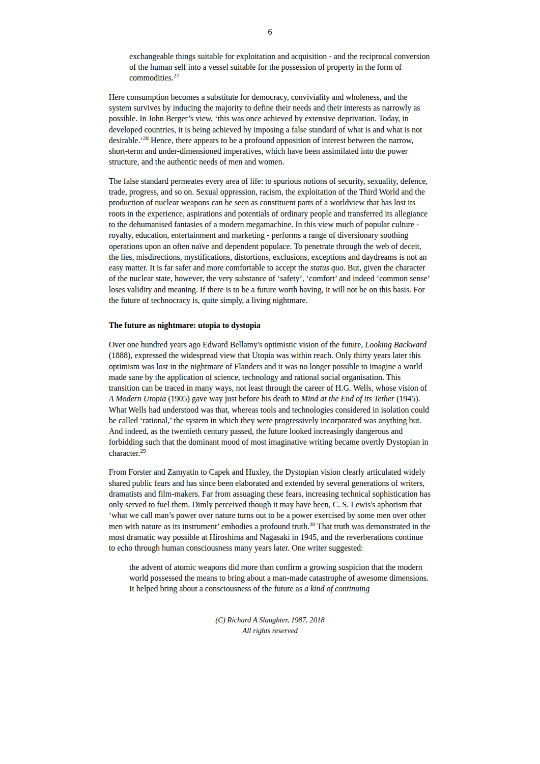6
exchangeable things suitable for exploitation and acquisition - and the reciprocal conversion of the human self into a vessel suitable for the possession of property in the form of commodities.27
Here consumption becomes a substitute for democracy, conviviality and wholeness, and the system survives by inducing the majority to define their needs and their interests as narrowly as possible. In John Berger’s view, ‘this was once achieved by extensive deprivation. Today, in developed countries, it is being achieved by imposing a false standard of what is and what is not desirable.’28 Hence, there appears to be a profound opposition of interest between the narrow, short-term and under-dimensioned imperatives, which have been assimilated into the power structure, and the authentic needs of men and women.
The false standard permeates every area of life: to spurious notions of security, sexuality, defence, trade, progress, and so on. Sexual oppression, racism, the exploitation of the Third World and the production of nuclear weapons can be seen as constituent parts of a worldview that has lost its roots in the experience, aspirations and potentials of ordinary people and transferred its allegiance to the dehumanised fantasies of a modern megamachine. In this view much of popular culture - royalty, education, entertainment and marketing - performs a range of diversionary soothing operations upon an often naïve and dependent populace. To penetrate through the web of deceit, the lies, misdirections, mystifications, distortions, exclusions, exceptions and daydreams is not an easy matter. It is far safer and more comfortable to accept the status quo. But, given the character of the nuclear state, however, the very substance of ‘safety’, ‘comfort’ and indeed ‘common sense’ loses validity and meaning. If there is to be a future worth having, it will not be on this basis. For the future of technocracy is, quite simply, a living nightmare.
The future as nightmare: utopia to dystopia
Over one hundred years ago Edward Bellamy's optimistic vision of the future, Looking Backward (1888), expressed the widespread view that Utopia was within reach. Only thirty years later this optimism was lost in the nightmare of Flanders and it was no longer possible to imagine a world made sane by the application of science, technology and rational social organisation. This transition can be traced in many ways, not least through the career of H.G. Wells, whose vision of A Modern Utopia (1905) gave way just before his death to Mind at the End of its Tether (1945). What Wells had understood was that, whereas tools and technologies considered in isolation could be called ‘rational,’ the system in which they were progressively incorporated was anything but. And indeed, as the twentieth century passed, the future looked increasingly dangerous and forbidding such that the dominant mood of most imaginative writing became overtly Dystopian in character.29
From Forster and Zamyatin to Capek and Huxley, the Dystopian vision clearly articulated widely shared public fears and has since been elaborated and extended by several generations of writers, dramatists and film-makers. Far from assuaging these fears, increasing technical sophistication has only served to fuel them. Dimly perceived though it may have been, C. S. Lewis's aphorism that ‘what we call man’s power over nature turns out to be a power exercised by some men over other men with nature as its instrument’ embodies a profound truth.30 That truth was demonstrated in the most dramatic way possible at Hiroshima and Nagasaki in 1945, and the reverberations continue to echo through human consciousness many years later. One writer suggested:
the advent of atomic weapons did more than confirm a growing suspicion that the modern world possessed the means to bring about a man-made catastrophe of awesome dimensions. It helped bring about a consciousness of the future as a kind of continuing
(C) Richard A Slaughter, 1987, 2018
All rights reserved